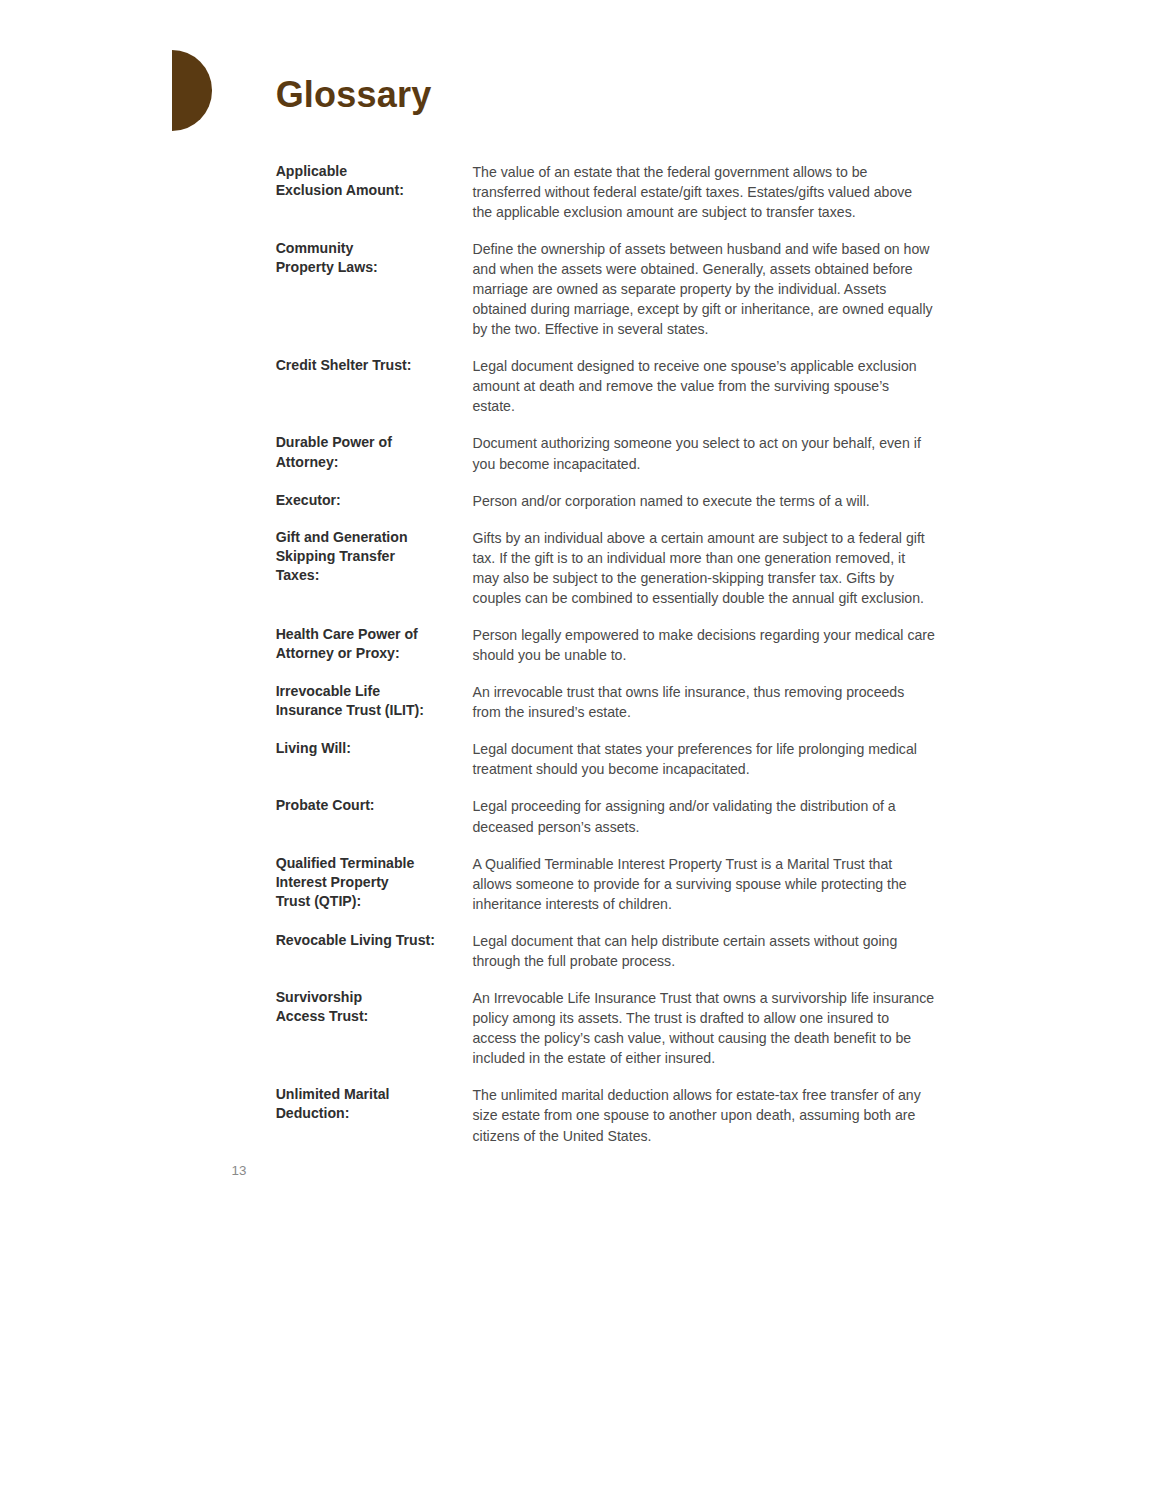Glossary
| Applicable Exclusion Amount: | The value of an estate that the federal government allows to be transferred without federal estate/gift taxes. Estates/gifts valued above the applicable exclusion amount are subject to transfer taxes. |
| Community Property Laws: | Define the ownership of assets between husband and wife based on how and when the assets were obtained. Generally, assets obtained before marriage are owned as separate property by the individual. Assets obtained during marriage, except by gift or inheritance, are owned equally by the two. Effective in several states. |
| Credit Shelter Trust: | Legal document designed to receive one spouse’s applicable exclusion amount at death and remove the value from the surviving spouse’s estate. |
| Durable Power of Attorney: | Document authorizing someone you select to act on your behalf, even if you become incapacitated. |
| Executor: | Person and/or corporation named to execute the terms of a will. |
| Gift and Generation Skipping Transfer Taxes: | Gifts by an individual above a certain amount are subject to a federal gift tax. If the gift is to an individual more than one generation removed, it may also be subject to the generation-skipping transfer tax. Gifts by couples can be combined to essentially double the annual gift exclusion. |
| Health Care Power of Attorney or Proxy: | Person legally empowered to make decisions regarding your medical care should you be unable to. |
| Irrevocable Life Insurance Trust (ILIT): | An irrevocable trust that owns life insurance, thus removing proceeds from the insured’s estate. |
| Living Will: | Legal document that states your preferences for life prolonging medical treatment should you become incapacitated. |
| Probate Court: | Legal proceeding for assigning and/or validating the distribution of a deceased person’s assets. |
| Qualified Terminable Interest Property Trust (QTIP): | A Qualified Terminable Interest Property Trust is a Marital Trust that allows someone to provide for a surviving spouse while protecting the inheritance interests of children. |
| Revocable Living Trust: | Legal document that can help distribute certain assets without going through the full probate process. |
| Survivorship Access Trust: | An Irrevocable Life Insurance Trust that owns a survivorship life insurance policy among its assets. The trust is drafted to allow one insured to access the policy’s cash value, without causing the death benefit to be included in the estate of either insured. |
| Unlimited Marital Deduction: | The unlimited marital deduction allows for estate-tax free transfer of any size estate from one spouse to another upon death, assuming both are citizens of the United States. |
13